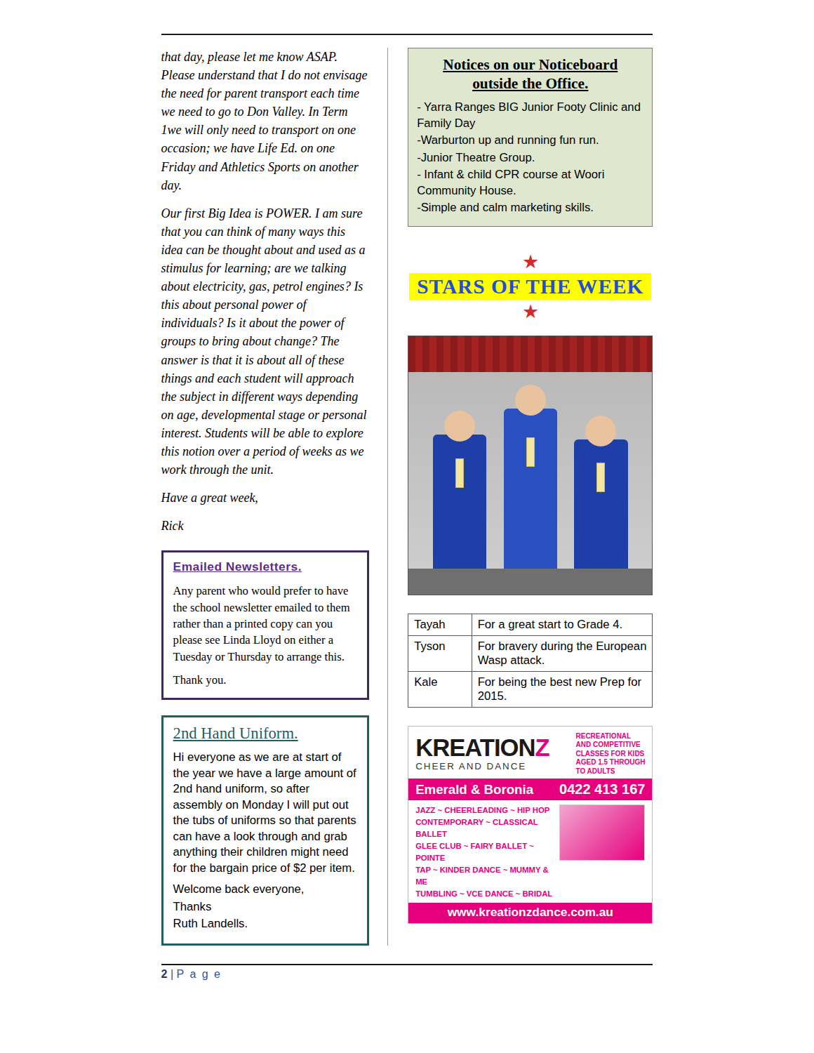that day, please let me know ASAP. Please understand that I do not envisage the need for parent transport each time we need to go to Don Valley. In Term 1we will only need to transport on one occasion; we have Life Ed. on one Friday and Athletics Sports on another day.
Our first Big Idea is POWER. I am sure that you can think of many ways this idea can be thought about and used as a stimulus for learning; are we talking about electricity, gas, petrol engines? Is this about personal power of individuals? Is it about the power of groups to bring about change? The answer is that it is about all of these things and each student will approach the subject in different ways depending on age, developmental stage or personal interest. Students will be able to explore this notion over a period of weeks as we work through the unit.
Have a great week,
Rick
Emailed Newsletters.
Any parent who would prefer to have the school newsletter emailed to them rather than a printed copy can you please see Linda Lloyd on either a Tuesday or Thursday to arrange this.
Thank you.
2nd Hand Uniform.
Hi everyone as we are at start of the year we have a large amount of 2nd hand uniform, so after assembly on Monday I will put out the tubs of uniforms so that parents can have a look through and grab anything their children might need for the bargain price of $2 per item.
Welcome back everyone,
Thanks
Ruth Landells.
Notices on our Noticeboard
outside the Office.
- Yarra Ranges BIG Junior Footy Clinic and Family Day
-Warburton up and running fun run.
-Junior Theatre Group.
- Infant & child CPR course at Woori Community House.
-Simple and calm marketing skills.
★STARS OF THE WEEK★
| Tayah | For a great start to Grade 4. |
| Tyson | For bravery during the European Wasp attack. |
| Kale | For being the best new Prep for 2015. |
KREATIONZ
CHEER AND DANCE
RECREATIONAL
AND COMPETITIVE
CLASSES FOR KIDS
AGED 1.5 THROUGH
TO ADULTS
Emerald & Boronia 0422 413 167
JAZZ ~ CHEERLEADING ~ HIP HOP
CONTEMPORARY ~ CLASSICAL BALLET
GLEE CLUB ~ FAIRY BALLET ~ POINTE
TAP ~ KINDER DANCE ~ MUMMY & ME
TUMBLING ~ VCE DANCE ~ BRIDAL
www.kreationzdance.com.au
2 | P a g e